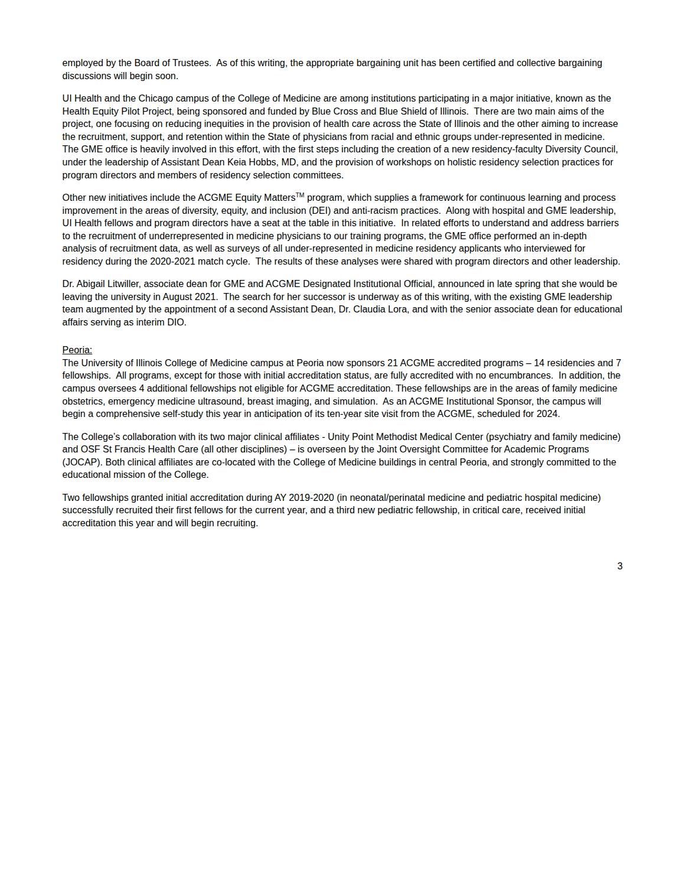employed by the Board of Trustees. As of this writing, the appropriate bargaining unit has been certified and collective bargaining discussions will begin soon.
UI Health and the Chicago campus of the College of Medicine are among institutions participating in a major initiative, known as the Health Equity Pilot Project, being sponsored and funded by Blue Cross and Blue Shield of Illinois. There are two main aims of the project, one focusing on reducing inequities in the provision of health care across the State of Illinois and the other aiming to increase the recruitment, support, and retention within the State of physicians from racial and ethnic groups under-represented in medicine. The GME office is heavily involved in this effort, with the first steps including the creation of a new residency-faculty Diversity Council, under the leadership of Assistant Dean Keia Hobbs, MD, and the provision of workshops on holistic residency selection practices for program directors and members of residency selection committees.
Other new initiatives include the ACGME Equity MattersTM program, which supplies a framework for continuous learning and process improvement in the areas of diversity, equity, and inclusion (DEI) and anti-racism practices. Along with hospital and GME leadership, UI Health fellows and program directors have a seat at the table in this initiative. In related efforts to understand and address barriers to the recruitment of underrepresented in medicine physicians to our training programs, the GME office performed an in-depth analysis of recruitment data, as well as surveys of all under-represented in medicine residency applicants who interviewed for residency during the 2020-2021 match cycle. The results of these analyses were shared with program directors and other leadership.
Dr. Abigail Litwiller, associate dean for GME and ACGME Designated Institutional Official, announced in late spring that she would be leaving the university in August 2021. The search for her successor is underway as of this writing, with the existing GME leadership team augmented by the appointment of a second Assistant Dean, Dr. Claudia Lora, and with the senior associate dean for educational affairs serving as interim DIO.
Peoria:
The University of Illinois College of Medicine campus at Peoria now sponsors 21 ACGME accredited programs – 14 residencies and 7 fellowships. All programs, except for those with initial accreditation status, are fully accredited with no encumbrances. In addition, the campus oversees 4 additional fellowships not eligible for ACGME accreditation. These fellowships are in the areas of family medicine obstetrics, emergency medicine ultrasound, breast imaging, and simulation. As an ACGME Institutional Sponsor, the campus will begin a comprehensive self-study this year in anticipation of its ten-year site visit from the ACGME, scheduled for 2024.
The College’s collaboration with its two major clinical affiliates - Unity Point Methodist Medical Center (psychiatry and family medicine) and OSF St Francis Health Care (all other disciplines) – is overseen by the Joint Oversight Committee for Academic Programs (JOCAP). Both clinical affiliates are co-located with the College of Medicine buildings in central Peoria, and strongly committed to the educational mission of the College.
Two fellowships granted initial accreditation during AY 2019-2020 (in neonatal/perinatal medicine and pediatric hospital medicine) successfully recruited their first fellows for the current year, and a third new pediatric fellowship, in critical care, received initial accreditation this year and will begin recruiting.
3